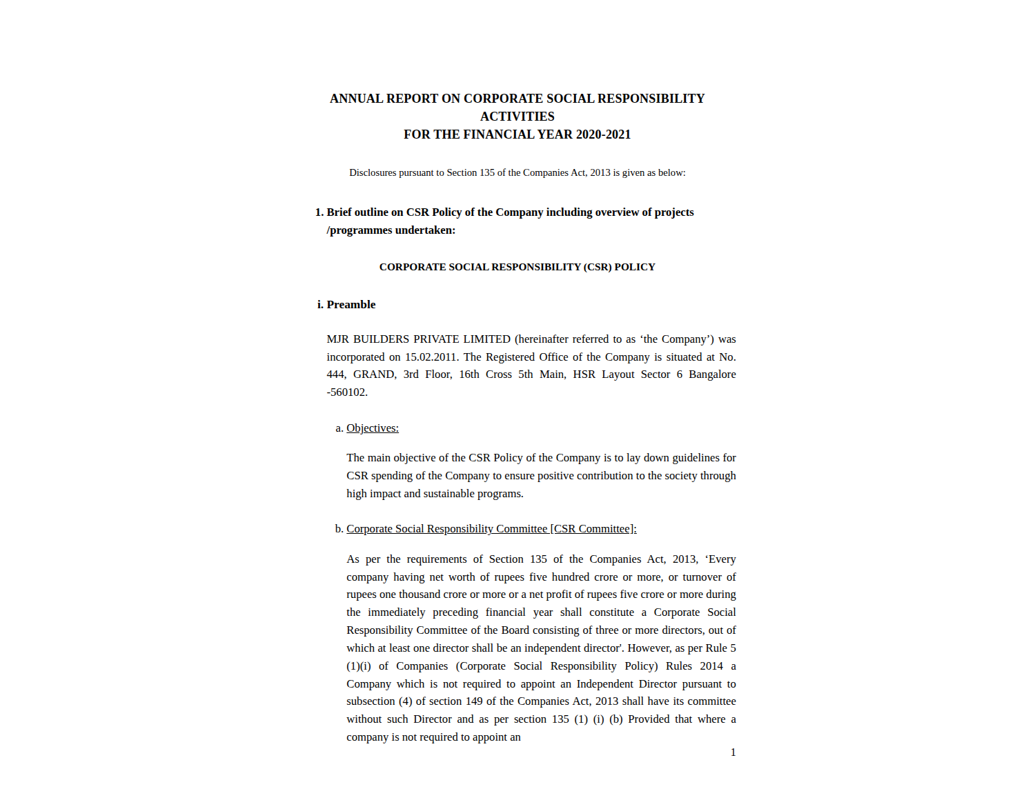ANNUAL REPORT ON CORPORATE SOCIAL RESPONSIBILITY ACTIVITIES
FOR THE FINANCIAL YEAR 2020-2021
Disclosures pursuant to Section 135 of the Companies Act, 2013 is given as below:
Brief outline on CSR Policy of the Company including overview of projects /programmes undertaken:
CORPORATE SOCIAL RESPONSIBILITY (CSR) POLICY
Preamble
MJR BUILDERS PRIVATE LIMITED (hereinafter referred to as ‘the Company’) was incorporated on 15.02.2011. The Registered Office of the Company is situated at No. 444, GRAND, 3rd Floor, 16th Cross 5th Main, HSR Layout Sector 6 Bangalore -560102.
Objectives:
The main objective of the CSR Policy of the Company is to lay down guidelines for CSR spending of the Company to ensure positive contribution to the society through high impact and sustainable programs.
Corporate Social Responsibility Committee [CSR Committee]:
As per the requirements of Section 135 of the Companies Act, 2013, ‘Every company having net worth of rupees five hundred crore or more, or turnover of rupees one thousand crore or more or a net profit of rupees five crore or more during the immediately preceding financial year shall constitute a Corporate Social Responsibility Committee of the Board consisting of three or more directors, out of which at least one director shall be an independent director'. However, as per Rule 5 (1)(i) of Companies (Corporate Social Responsibility Policy) Rules 2014 a Company which is not required to appoint an Independent Director pursuant to subsection (4) of section 149 of the Companies Act, 2013 shall have its committee without such Director and as per section 135 (1) (i) (b) Provided that where a company is not required to appoint an
1